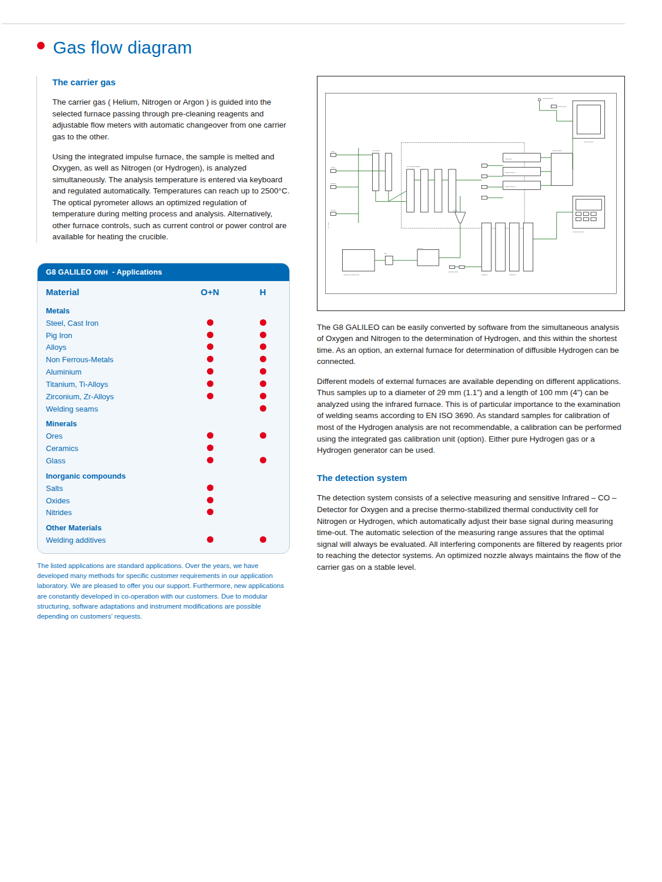Gas flow diagram
The carrier gas
The carrier gas ( Helium, Nitrogen or Argon ) is guided into the selected furnace passing through pre-cleaning reagents and adjustable flow meters with automatic changeover from one carrier gas to the other.
Using the integrated impulse furnace, the sample is melted and Oxygen, as well as Nitrogen (or Hydrogen), is analyzed simultaneously. The analysis temperature is entered via keyboard and regulated automatically. Temperatures can reach up to 2500°C. The optical pyrometer allows an optimized regulation of temperature during melting process and analysis. Alternatively, other furnace controls, such as current control or power control are available for heating the crucible.
G8 GALILEO ONH - Applications
| Material | O+N | H |
| --- | --- | --- |
| Metals | | |
| Steel, Cast Iron | | |
| Pig Iron | | |
| Alloys | | |
| Non Ferrous-Metals | | |
| Aluminium | | |
| Titanium, Ti-Alloys | | |
| Zirconium, Zr-Alloys | | |
| Welding seams | | |
| Minerals | | |
| Ores | | |
| Ceramics | | |
| Glass | | |
| Inorganic compounds | | |
| Salts | | |
| Oxides | | |
| Nitrides | | |
| Other Materials | | |
| Welding additives | | |
The listed applications are standard applications. Over the years, we have developed many methods for specific customer requirements in our application laboratory. We are pleased to offer you our support. Furthermore, new applications are constantly developed in co-operation with our customers. Due to modular structuring, software adaptations and instrument modifications are possible depending on customers’ requests.
impulse furnace IR burning outlet solenoid valve Argon Helium Nitrogen Oxygen flow meters pre-cleaning reagents IRTD TCD IRTD 20 Gas, 60 IRTD 20 Gas, 60 reactor furnace Channel 1 Channel 2 membrane vacuum pump filter dust filter crucible integrated keypad solenoid valves gas inlets
The G8 GALILEO can be easily converted by software from the simultaneous analysis of Oxygen and Nitrogen to the determination of Hydrogen, and this within the shortest time. As an option, an external furnace for determination of diffusible Hydrogen can be connected.
Different models of external furnaces are available depending on different applications. Thus samples up to a diameter of 29 mm (1.1”) and a length of 100 mm (4”) can be analyzed using the infrared furnace. This is of particular importance to the examination of welding seams according to EN ISO 3690. As standard samples for calibration of most of the Hydrogen analysis are not recommendable, a calibration can be performed using the integrated gas calibration unit (option). Either pure Hydrogen gas or a Hydrogen generator can be used.
The detection system
The detection system consists of a selective measuring and sensitive Infrared – CO – Detector for Oxygen and a precise thermo-stabilized thermal conductivity cell for Nitrogen or Hydrogen, which automatically adjust their base signal during measuring time-out. The automatic selection of the measuring range assures that the optimal signal will always be evaluated. All interfering components are filtered by reagents prior to reaching the detector systems. An optimized nozzle always maintains the flow of the carrier gas on a stable level.